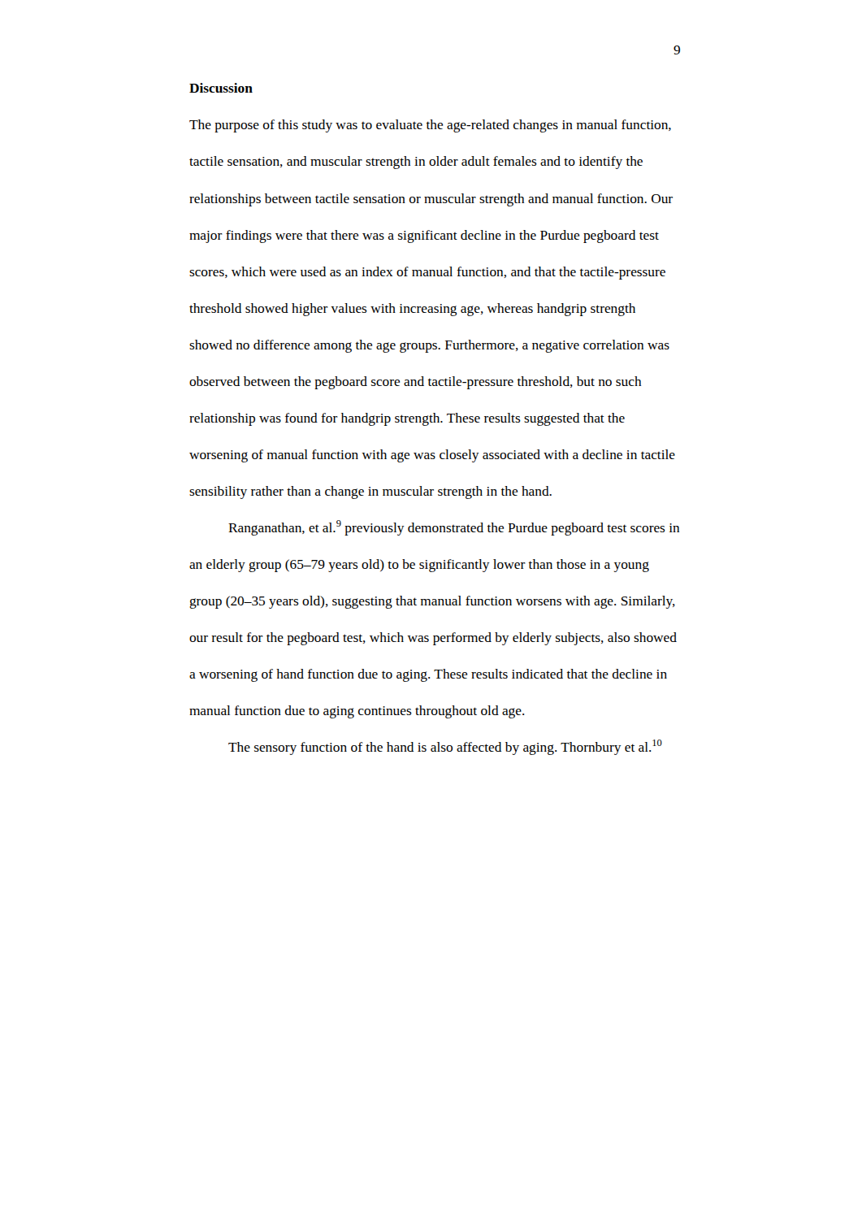9
Discussion
The purpose of this study was to evaluate the age-related changes in manual function, tactile sensation, and muscular strength in older adult females and to identify the relationships between tactile sensation or muscular strength and manual function. Our major findings were that there was a significant decline in the Purdue pegboard test scores, which were used as an index of manual function, and that the tactile-pressure threshold showed higher values with increasing age, whereas handgrip strength showed no difference among the age groups. Furthermore, a negative correlation was observed between the pegboard score and tactile-pressure threshold, but no such relationship was found for handgrip strength. These results suggested that the worsening of manual function with age was closely associated with a decline in tactile sensibility rather than a change in muscular strength in the hand.
Ranganathan, et al.9 previously demonstrated the Purdue pegboard test scores in an elderly group (65–79 years old) to be significantly lower than those in a young group (20–35 years old), suggesting that manual function worsens with age. Similarly, our result for the pegboard test, which was performed by elderly subjects, also showed a worsening of hand function due to aging. These results indicated that the decline in manual function due to aging continues throughout old age.
The sensory function of the hand is also affected by aging. Thornbury et al.10